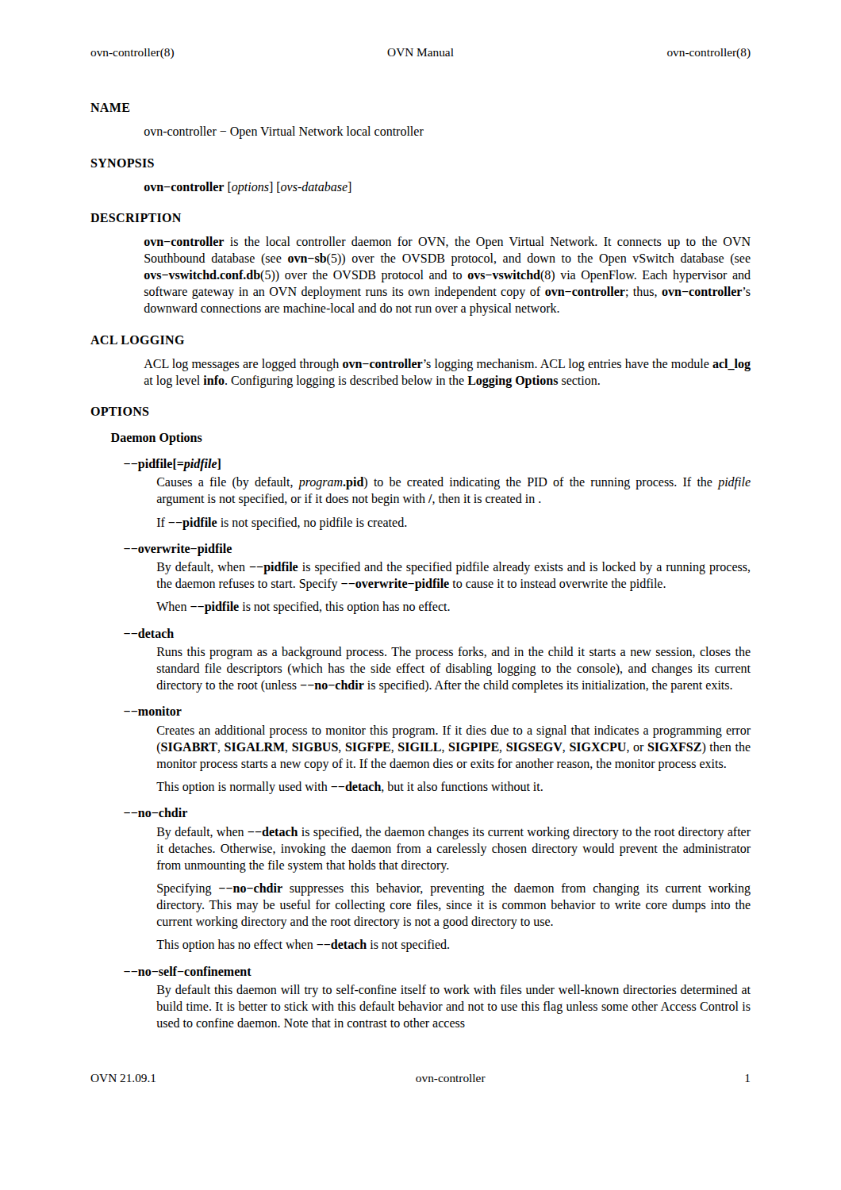ovn-controller(8) OVN Manual ovn-controller(8)
NAME
ovn-controller − Open Virtual Network local controller
SYNOPSIS
ovn−controller [options] [ovs-database]
DESCRIPTION
ovn−controller is the local controller daemon for OVN, the Open Virtual Network. It connects up to the OVN Southbound database (see ovn−sb(5)) over the OVSDB protocol, and down to the Open vSwitch database (see ovs−vswitchd.conf.db(5)) over the OVSDB protocol and to ovs−vswitchd(8) via OpenFlow. Each hypervisor and software gateway in an OVN deployment runs its own independent copy of ovn−controller; thus, ovn−controller’s downward connections are machine-local and do not run over a physical network.
ACL LOGGING
ACL log messages are logged through ovn−controller’s logging mechanism. ACL log entries have the module acl_log at log level info. Configuring logging is described below in the Logging Options section.
OPTIONS
Daemon Options
−−pidfile[=pidfile]
Causes a file (by default, program.pid) to be created indicating the PID of the running process. If the pidfile argument is not specified, or if it does not begin with /, then it is created in .
If −−pidfile is not specified, no pidfile is created.
−−overwrite−pidfile
By default, when −−pidfile is specified and the specified pidfile already exists and is locked by a running process, the daemon refuses to start. Specify −−overwrite−pidfile to cause it to instead overwrite the pidfile.
When −−pidfile is not specified, this option has no effect.
−−detach
Runs this program as a background process. The process forks, and in the child it starts a new session, closes the standard file descriptors (which has the side effect of disabling logging to the console), and changes its current directory to the root (unless −−no−chdir is specified). After the child completes its initialization, the parent exits.
−−monitor
Creates an additional process to monitor this program. If it dies due to a signal that indicates a programming error (SIGABRT, SIGALRM, SIGBUS, SIGFPE, SIGILL, SIGPIPE, SIGSEGV, SIGXCPU, or SIGXFSZ) then the monitor process starts a new copy of it. If the daemon dies or exits for another reason, the monitor process exits.
This option is normally used with −−detach, but it also functions without it.
−−no−chdir
By default, when −−detach is specified, the daemon changes its current working directory to the root directory after it detaches. Otherwise, invoking the daemon from a carelessly chosen directory would prevent the administrator from unmounting the file system that holds that directory.
Specifying −−no−chdir suppresses this behavior, preventing the daemon from changing its current working directory. This may be useful for collecting core files, since it is common behavior to write core dumps into the current working directory and the root directory is not a good directory to use.
This option has no effect when −−detach is not specified.
−−no−self−confinement
By default this daemon will try to self-confine itself to work with files under well-known directories determined at build time. It is better to stick with this default behavior and not to use this flag unless some other Access Control is used to confine daemon. Note that in contrast to other access
OVN 21.09.1 ovn-controller 1